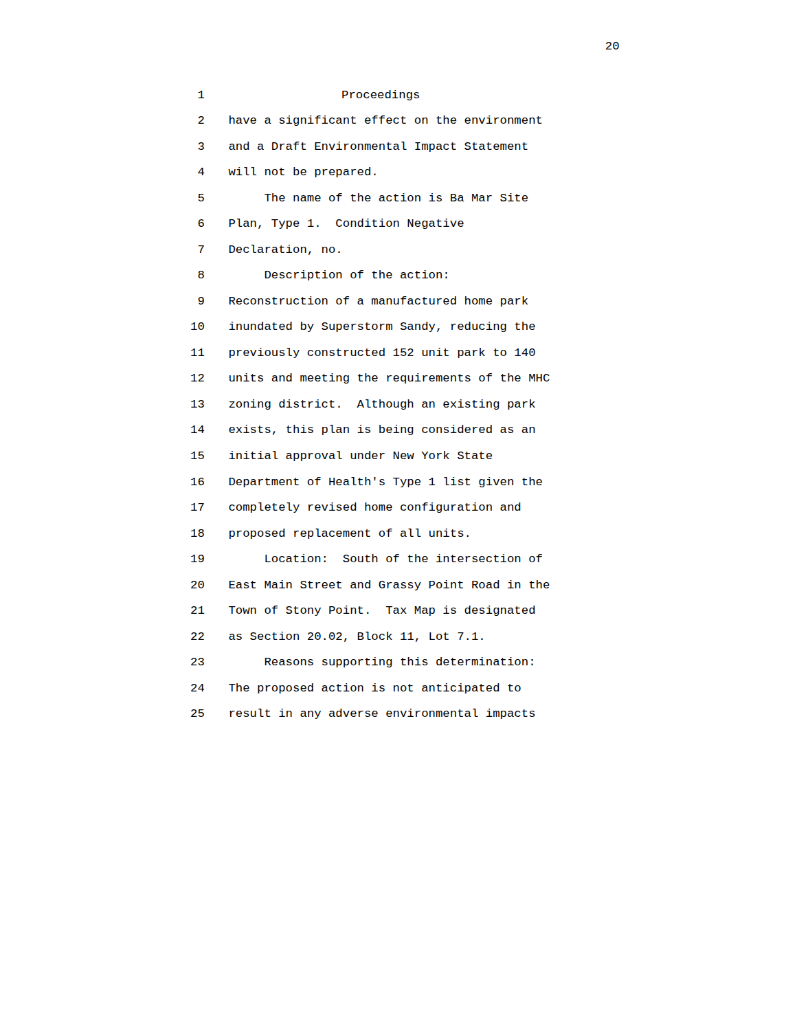20
| 1 | Proceedings |
| 2 | have a significant effect on the environment |
| 3 | and a Draft Environmental Impact Statement |
| 4 | will not be prepared. |
| 5 | The name of the action is Ba Mar Site |
| 6 | Plan, Type 1. Condition Negative |
| 7 | Declaration, no. |
| 8 | Description of the action: |
| 9 | Reconstruction of a manufactured home park |
| 10 | inundated by Superstorm Sandy, reducing the |
| 11 | previously constructed 152 unit park to 140 |
| 12 | units and meeting the requirements of the MHC |
| 13 | zoning district. Although an existing park |
| 14 | exists, this plan is being considered as an |
| 15 | initial approval under New York State |
| 16 | Department of Health's Type 1 list given the |
| 17 | completely revised home configuration and |
| 18 | proposed replacement of all units. |
| 19 | Location: South of the intersection of |
| 20 | East Main Street and Grassy Point Road in the |
| 21 | Town of Stony Point. Tax Map is designated |
| 22 | as Section 20.02, Block 11, Lot 7.1. |
| 23 | Reasons supporting this determination: |
| 24 | The proposed action is not anticipated to |
| 25 | result in any adverse environmental impacts |